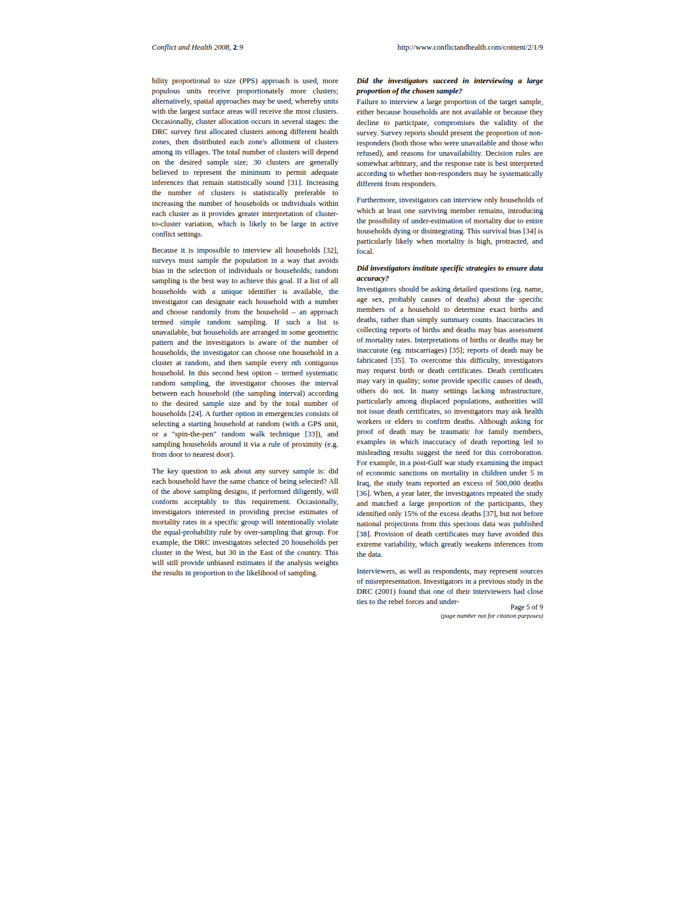Conflict and Health 2008, 2:9
http://www.conflictandhealth.com/content/2/1/9
bility proportional to size (PPS) approach is used, more populous units receive proportionately more clusters; alternatively, spatial approaches may be used, whereby units with the largest surface areas will receive the most clusters. Occasionally, cluster allocation occurs in several stages: the DRC survey first allocated clusters among different health zones, then distributed each zone's allotment of clusters among its villages. The total number of clusters will depend on the desired sample size; 30 clusters are generally believed to represent the minimum to permit adequate inferences that remain statistically sound [31]. Increasing the number of clusters is statistically preferable to increasing the number of households or individuals within each cluster as it provides greater interpretation of cluster-to-cluster variation, which is likely to be large in active conflict settings.
Because it is impossible to interview all households [32], surveys must sample the population in a way that avoids bias in the selection of individuals or households; random sampling is the best way to achieve this goal. If a list of all households with a unique identifier is available, the investigator can designate each household with a number and choose randomly from the household – an approach termed simple random sampling. If such a list is unavailable, but households are arranged in some geometric pattern and the investigators is aware of the number of households, the investigator can choose one household in a cluster at random, and then sample every nth contiguous household. In this second best option – termed systematic random sampling, the investigator chooses the interval between each household (the sampling interval) according to the desired sample size and by the total number of households [24]. A further option in emergencies consists of selecting a starting household at random (with a GPS unit, or a "spin-the-pen" random walk technique [33]), and sampling households around it via a rule of proximity (e.g. from door to nearest door).
The key question to ask about any survey sample is: did each household have the same chance of being selected? All of the above sampling designs, if performed diligently, will conform acceptably to this requirement. Occasionally, investigators interested in providing precise estimates of mortality rates in a specific group will intentionally violate the equal-probability rule by over-sampling that group. For example, the DRC investigators selected 20 households per cluster in the West, but 30 in the East of the country. This will still provide unbiased estimates if the analysis weights the results in proportion to the likelihood of sampling.
Did the investigators succeed in interviewing a large proportion of the chosen sample?
Failure to interview a large proportion of the target sample, either because households are not available or because they decline to participate, compromises the validity of the survey. Survey reports should present the proportion of non-responders (both those who were unavailable and those who refused), and reasons for unavailability. Decision rules are somewhat arbitrary, and the response rate is best interpreted according to whether non-responders may be systematically different from responders.
Furthermore, investigators can interview only households of which at least one surviving member remains, introducing the possibility of under-estimation of mortality due to entire households dying or disintegrating. This survival bias [34] is particularly likely when mortality is high, protracted, and focal.
Did investigators institute specific strategies to ensure data accuracy?
Investigators should be asking detailed questions (eg. name, age sex, probably causes of deaths) about the specific members of a household to determine exact births and deaths, rather than simply summary counts. Inaccuracies in collecting reports of births and deaths may bias assessment of mortality rates. Interpretations of births or deaths may be inaccurate (eg. miscarriages) [35]; reports of death may be fabricated [35]. To overcome this difficulty, investigators may request birth or death certificates. Death certificates may vary in quality; some provide specific causes of death, others do not. In many settings lacking infrastructure, particularly among displaced populations, authorities will not issue death certificates, so investigators may ask health workers or elders to confirm deaths. Although asking for proof of death may be traumatic for family members, examples in which inaccuracy of death reporting led to misleading results suggest the need for this corroboration. For example, in a post-Gulf war study examining the impact of economic sanctions on mortality in children under 5 in Iraq, the study team reported an excess of 500,000 deaths [36]. When, a year later, the investigators repeated the study and matched a large proportion of the participants, they identified only 15% of the excess deaths [37], but not before national projections from this specious data was published [38]. Provision of death certificates may have avoided this extreme variability, which greatly weakens inferences from the data.
Interviewers, as well as respondents, may represent sources of misrepresentation. Investigators in a previous study in the DRC (2001) found that one of their interviewers had close ties to the rebel forces and under-
Page 5 of 9 (page number not for citation purposes)